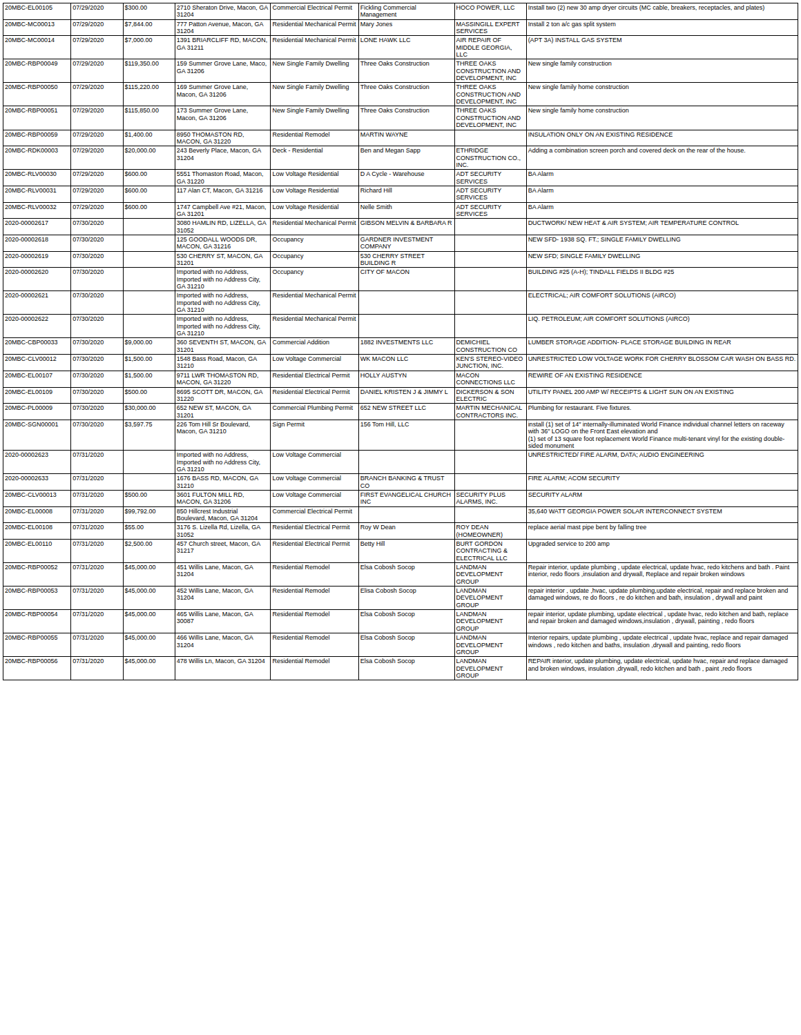| 20MBC-EL00105 | 07/29/2020 | $300.00 | 2710 Sheraton Drive, Macon, GA 31204 | Commercial Electrical Permit | Fickling Commercial Management | HOCO POWER, LLC | Install two (2) new 30 amp dryer circuits (MC cable, breakers, receptacles, and plates) |
| 20MBC-MC00013 | 07/29/2020 | $7,844.00 | 777 Patton Avenue, Macon, GA 31204 | Residential Mechanical Permit | Mary Jones | MASSINGILL EXPERT SERVICES | Install 2 ton a/c gas split system |
| 20MBC-MC00014 | 07/29/2020 | $7,000.00 | 1391 BRIARCLIFF RD, MACON, GA 31211 | Residential Mechanical Permit | LONE HAWK LLC | AIR REPAIR OF MIDDLE GEORGIA, LLC | (APT 3A) INSTALL GAS SYSTEM |
| 20MBC-RBP00049 | 07/29/2020 | $119,350.00 | 159 Summer Grove Lane, Maco, GA 31206 | New Single Family Dwelling | Three Oaks Construction | THREE OAKS CONSTRUCTION AND DEVELOPMENT, INC | New single family construction |
| 20MBC-RBP00050 | 07/29/2020 | $115,220.00 | 169 Summer Grove Lane, Macon, GA 31206 | New Single Family Dwelling | Three Oaks Construction | THREE OAKS CONSTRUCTION AND DEVELOPMENT, INC | New single family home construction |
| 20MBC-RBP00051 | 07/29/2020 | $115,850.00 | 173 Summer Grove Lane, Macon, GA 31206 | New Single Family Dwelling | Three Oaks Construction | THREE OAKS CONSTRUCTION AND DEVELOPMENT, INC | New single family home construction |
| 20MBC-RBP00059 | 07/29/2020 | $1,400.00 | 8950 THOMASTON RD, MACON, GA 31220 | Residential Remodel | MARTIN WAYNE | | INSULATION ONLY ON AN EXISTING RESIDENCE |
| 20MBC-RDK00003 | 07/29/2020 | $20,000.00 | 243 Beverly Place, Macon, GA 31204 | Deck - Residential | Ben and Megan Sapp | ETHRIDGE CONSTRUCTION CO., INC. | Adding a combination screen porch and covered deck on the rear of the house. |
| 20MBC-RLV00030 | 07/29/2020 | $600.00 | 5551 Thomaston Road, Macon, GA 31220 | Low Voltage Residential | D A Cycle - Warehouse | ADT SECURITY SERVICES | BA Alarm |
| 20MBC-RLV00031 | 07/29/2020 | $600.00 | 117 Alan CT, Macon, GA 31216 | Low Voltage Residential | Richard Hill | ADT SECURITY SERVICES | BA Alarm |
| 20MBC-RLV00032 | 07/29/2020 | $600.00 | 1747 Campbell Ave #21, Macon, GA 31201 | Low Voltage Residential | Nelle Smith | ADT SECURITY SERVICES | BA Alarm |
| 2020-00002617 | 07/30/2020 | | 3080 HAMLIN RD, LIZELLA, GA 31052 | Residential Mechanical Permit | GIBSON MELVIN & BARBARA R | | DUCTWORK/ NEW HEAT & AIR SYSTEM; AIR TEMPERATURE CONTROL |
| 2020-00002618 | 07/30/2020 | | 125 GOODALL WOODS DR, MACON, GA 31216 | Occupancy | GARDNER INVESTMENT COMPANY | | NEW SFD- 1938 SQ. FT.; SINGLE FAMILY DWELLING |
| 2020-00002619 | 07/30/2020 | | 530 CHERRY ST, MACON, GA 31201 | Occupancy | 530 CHERRY STREET BUILDING R | | NEW SFD; SINGLE FAMILY DWELLING |
| 2020-00002620 | 07/30/2020 | | Imported with no Address, Imported with no Address City, GA 31210 | Occupancy | CITY OF MACON | | BUILDING #25 (A-H); TINDALL FIELDS II BLDG #25 |
| 2020-00002621 | 07/30/2020 | | Imported with no Address, Imported with no Address City, GA 31210 | Residential Mechanical Permit | | | ELECTRICAL; AIR COMFORT SOLUTIONS (AIRCO) |
| 2020-00002622 | 07/30/2020 | | Imported with no Address, Imported with no Address City, GA 31210 | Residential Mechanical Permit | | | LIQ. PETROLEUM; AIR COMFORT SOLUTIONS (AIRCO) |
| 20MBC-CBP00033 | 07/30/2020 | $9,000.00 | 360 SEVENTH ST, MACON, GA 31201 | Commercial Addition | 1882 INVESTMENTS LLC | DEMICHIEL CONSTRUCTION CO | LUMBER STORAGE ADDITION- PLACE STORAGE BUILDING IN REAR |
| 20MBC-CLV00012 | 07/30/2020 | $1,500.00 | 1548 Bass Road, Macon, GA 31210 | Low Voltage Commercial | WK MACON LLC | KEN'S STEREO-VIDEO JUNCTION, INC. | UNRESTRICTED LOW VOLTAGE WORK FOR CHERRY BLOSSOM CAR WASH ON BASS RD. |
| 20MBC-EL00107 | 07/30/2020 | $1,500.00 | 9711 LWR THOMASTON RD, MACON, GA 31220 | Residential Electrical Permit | HOLLY AUSTYN | MACON CONNECTIONS LLC | REWIRE OF AN EXISTING RESIDENCE |
| 20MBC-EL00109 | 07/30/2020 | $500.00 | 8695 SCOTT DR, MACON, GA 31220 | Residential Electrical Permit | DANIEL KRISTEN J & JIMMY L | DICKERSON & SON ELECTRIC | UTILITY PANEL 200 AMP W/ RECEIPTS & LIGHT SUN ON AN EXISTING |
| 20MBC-PL00009 | 07/30/2020 | $30,000.00 | 652 NEW ST, MACON, GA 31201 | Commercial Plumbing Permit | 652 NEW STREET LLC | MARTIN MECHANICAL CONTRACTORS INC. | Plumbing for restaurant. Five fixtures. |
| 20MBC-SGN00001 | 07/30/2020 | $3,597.75 | 226 Tom Hill Sr Boulevard, Macon, GA 31210 | Sign Permit | 156 Tom Hill, LLC | | install (1) set of 14" internally-illuminated World Finance individual channel letters on raceway with 36" LOGO on the Front East elevation and (1) set of 13 square foot replacement World Finance multi-tenant vinyl for the existing double-sided monument |
| 2020-00002623 | 07/31/2020 | | Imported with no Address, Imported with no Address City, GA 31210 | Low Voltage Commercial | | | UNRESTRICTED/ FIRE ALARM, DATA; AUDIO ENGINEERING |
| 2020-00002633 | 07/31/2020 | | 1676 BASS RD, MACON, GA 31210 | Low Voltage Commercial | BRANCH BANKING & TRUST CO | | FIRE ALARM; ACOM SECURITY |
| 20MBC-CLV00013 | 07/31/2020 | $500.00 | 3601 FULTON MILL RD, MACON, GA 31206 | Low Voltage Commercial | FIRST EVANGELICAL CHURCH INC | SECURITY PLUS ALARMS, INC. | SECURITY ALARM |
| 20MBC-EL00008 | 07/31/2020 | $99,792.00 | 850 Hillcrest Industrial Boulevard, Macon, GA 31204 | Commercial Electrical Permit | | | 35,640 WATT GEORGIA POWER SOLAR INTERCONNECT SYSTEM |
| 20MBC-EL00108 | 07/31/2020 | $55.00 | 3176 S. Lizella Rd, Lizella, GA 31052 | Residential Electrical Permit | Roy W Dean | ROY DEAN (HOMEOWNER) | replace aerial mast pipe bent by falling tree |
| 20MBC-EL00110 | 07/31/2020 | $2,500.00 | 457 Church street, Macon, GA 31217 | Residential Electrical Permit | Betty Hill | BURT GORDON CONTRACTING & ELECTRICAL LLC | Upgraded service to 200 amp |
| 20MBC-RBP00052 | 07/31/2020 | $45,000.00 | 451 Willis Lane, Macon, GA 31204 | Residential Remodel | Elsa Cobosh Socop | LANDMAN DEVELOPMENT GROUP | Repair interior, update plumbing , update electrical, update hvac, redo kitchens and bath . Paint interior, redo floors ,insulation and drywall, Replace and repair broken windows |
| 20MBC-RBP00053 | 07/31/2020 | $45,000.00 | 452 Willis Lane, Macon, GA 31204 | Residential Remodel | Elisa Cobosh Socop | LANDMAN DEVELOPMENT GROUP | repair interior , update ,hvac, update plumbing,update electrical, repair and replace broken and damaged windows, re do floors , re do kitchen and bath, insulation , drywall and paint |
| 20MBC-RBP00054 | 07/31/2020 | $45,000.00 | 465 Willis Lane, Macon, GA 30087 | Residential Remodel | Elsa Cobosh Socop | LANDMAN DEVELOPMENT GROUP | repair interior, update plumbing, update electrical , update hvac, redo kitchen and bath, replace and repair broken and damaged windows,insulation , drywall, painting , redo floors |
| 20MBC-RBP00055 | 07/31/2020 | $45,000.00 | 466 Willis Lane, Macon, GA 31204 | Residential Remodel | Elsa Cobosh Socop | LANDMAN DEVELOPMENT GROUP | Interior repairs, update plumbing , update electrical , update hvac, replace and repair damaged windows , redo kitchen and baths, insulation ,drywall and painting, redo floors |
| 20MBC-RBP00056 | 07/31/2020 | $45,000.00 | 478 Willis Ln, Macon, GA 31204 | Residential Remodel | Elsa Cobosh Socop | LANDMAN DEVELOPMENT GROUP | REPAIR interior, update plumbing, update electrical, update hvac, repair and replace damaged and broken windows, insulation ,drywall, redo kitchen and bath , paint ,redo floors |